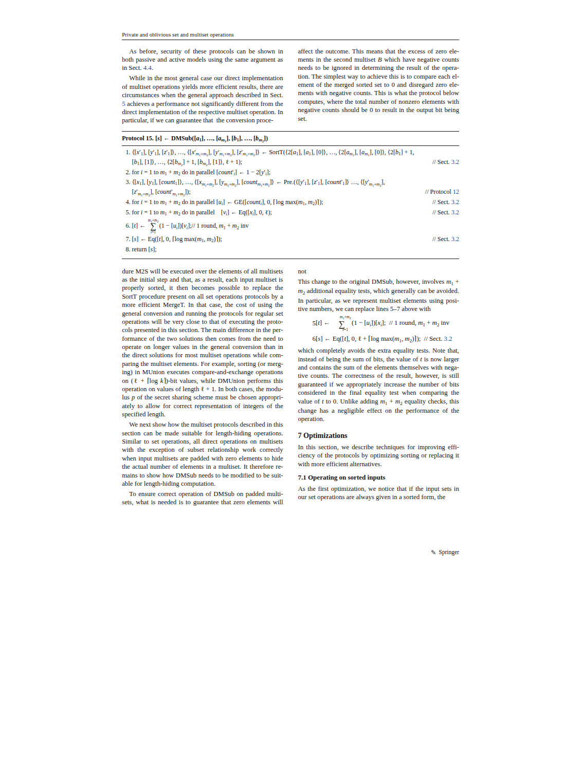Private and oblivious set and multiset operations
As before, security of these protocols can be shown in both passive and active models using the same argument as in Sect. 4.4.
While in the most general case our direct implementation of multiset operations yields more efficient results, there are circumstances when the general approach described in Sect. 5 achieves a performance not significantly different from the direct implementation of the respective multiset operation. In particular, if we can guarantee that the conversion proce-
affect the outcome. This means that the excess of zero elements in the second multiset B which have negative counts needs to be ignored in determining the result of the operation. The simplest way to achieve this is to compare each element of the merged sorted set to 0 and disregard zero elements with negative counts. This is what the protocol below computes, where the total number of nonzero elements with negative counts should be 0 to result in the output bit being set.
Protocol 15. [s] ← DMSub([a1], …, [am1], [b1], …, [bm2])
⟨[x′1], [y′1], [z′1]⟩, …, ⟨[x′m1+m2], [y′m1+m2], [z′m1+m2]⟩ ← SortT(⟨2[a1], [a1], [0]⟩, …, ⟨2[am1], [am1], [0]⟩, ⟨2[b1] + 1,
[b1], [1]⟩, …, ⟨2[bm2] + 1, [bm2], [1]⟩, ℓ + 1); // Sect. 3.2
for i = 1 to m1 + m2 do in parallel [count′i] ← 1 − 2[y′i];
⟨[x1], [y1], [count1]⟩, …, ⟨[xm1+m2], [ym1+m2], [countm1+m2]⟩ ← Pre◦(⟨[y′1], [z′1], [count′1]⟩ …, ⟨[y′m1+m2],
[z′m1+m2], [count′m1+m2]); // Protocol 12
for i = 1 to m1 + m2 do in parallel [ui] ← GE([counti], 0, ⌈log max(m1, m2)⌉); // Sect. 3.2
for i = 1 to m1 + m2 do in parallel [vi] ← Eq([xi], 0, ℓ); // Sect. 3.2
[t] ← m1+m2∑i=1(1 − [ui])[vi];// 1 round, m1 + m2 inv
[s] ← Eq([t], 0, ⌈log max(m1, m2)⌉); // Sect. 3.2
return [s];
dure M2S will be executed over the elements of all multisets as the initial step and that, as a result, each input multiset is properly sorted, it then becomes possible to replace the SortT procedure present on all set operations protocols by a more efficient MergeT. In that case, the cost of using the general conversion and running the protocols for regular set operations will be very close to that of executing the protocols presented in this section. The main difference in the performance of the two solutions then comes from the need to operate on longer values in the general conversion than in the direct solutions for most multiset operations while comparing the multiset elements. For example, sorting (or merging) in MUnion executes compare-and-exchange operations on (ℓ + ⌈log k⌉)-bit values, while DMUnion performs this operation on values of length ℓ + 1. In both cases, the modulus p of the secret sharing scheme must be chosen appropriately to allow for correct representation of integers of the specified length.
We next show how the multiset protocols described in this section can be made suitable for length-hiding operations. Similar to set operations, all direct operations on multisets with the exception of subset relationship work correctly when input multisets are padded with zero elements to hide the actual number of elements in a multiset. It therefore remains to show how DMSub needs to be modified to be suitable for length-hiding computation.
To ensure correct operation of DMSub on padded multisets, what is needed is to guarantee that zero elements will not
This change to the original DMSub, however, involves m1 + m2 additional equality tests, which generally can be avoided. In particular, as we represent multiset elements using positive numbers, we can replace lines 5–7 above with
5. [t] ← m1+m2∑i=1(1 − [ui])[xi]; // 1 round, m1 + m2 inv
6. [s] ← Eq([t], 0, ℓ + ⌈log max(m1, m2)⌉); // Sect. 3.2
which completely avoids the extra equality tests. Note that, instead of being the sum of bits, the value of t is now larger and contains the sum of the elements themselves with negative counts. The correctness of the result, however, is still guaranteed if we appropriately increase the number of bits considered in the final equality test when comparing the value of t to 0. Unlike adding m1 + m2 equality checks, this change has a negligible effect on the performance of the operation.
7 Optimizations
In this section, we describe techniques for improving efficiency of the protocols by optimizing sorting or replacing it with more efficient alternatives.
7.1 Operating on sorted inputs
As the first optimization, we notice that if the input sets in our set operations are always given in a sorted form, the
✎ Springer